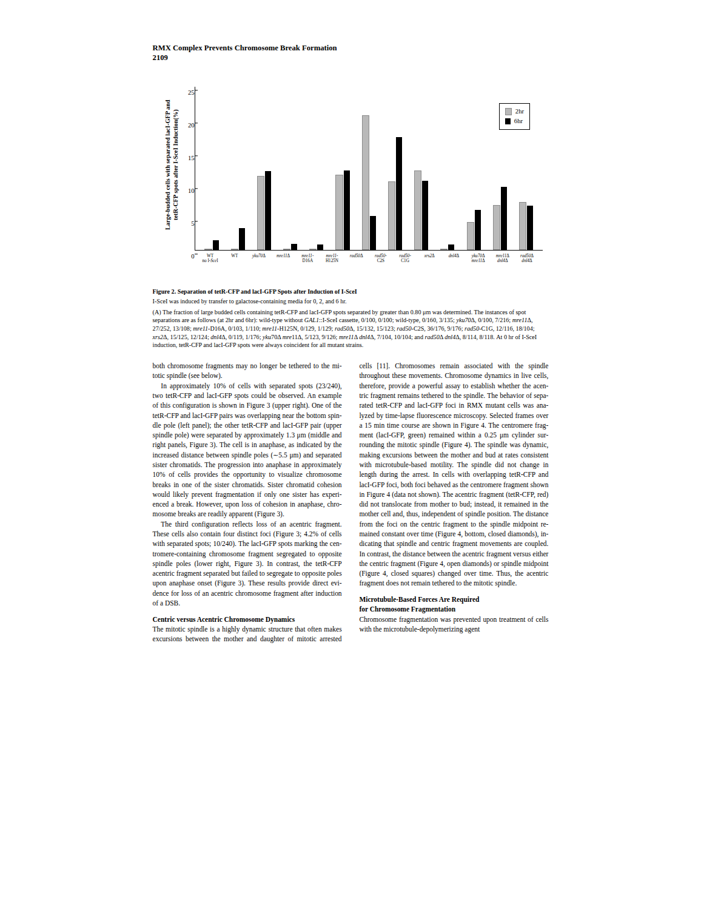RMX Complex Prevents Chromosome Break Formation 2109
Large-budded cells with separated lacI-GFP and
tetR-CFP spots after I-SceI Induction(%)
25
20
15
10
5
0
2hr
6hr
WT
no I-Sce I
WT
yku70 Δ
mre11 Δ
mre11-
D16A
mre11-
H125N
rad50 Δ
rad50-
C2S
rad50-
C1G
xrs2 Δ
dnl4 Δ
yku70 Δ
mre11 Δ
mre11 Δ
dnl4 Δ
rad50 Δ
dnl4 Δ
Figure 2. Separation of tetR-CFP and lacI-GFP Spots after Induction of I-SceI
I-SceI was induced by transfer to galactose-containing media for 0, 2, and 6 hr.
(A) The fraction of large budded cells containing tetR-CFP and lacI-GFP spots separated by greater than 0.80 μm was determined. The instances of spot separations are as follows (at 2hr and 6hr): wild-type without GAL1::I-SceI cassette, 0/100, 0/100; wild-type, 0/160, 3/135; yku70 Δ, 0/100, 7/216; mre11 Δ, 27/252, 13/108; mre11-D16A, 0/103, 1/110; mre11-H125N, 0/129, 1/129; rad50 Δ, 15/132, 15/123; rad50-C2S, 36/176, 9/176; rad50-C1G, 12/116, 18/104; xrs2 Δ, 15/125, 12/124; dnl4 Δ, 0/119, 1/176; yku70Δ mre11Δ, 5/123, 9/126; mre11 Δ dnl4 Δ, 7/104, 10/104; and rad50 Δ dnl4 Δ, 8/114, 8/118. At 0 hr of I-SceI induction, tetR-CFP and lacI-GFP spots were always coincident for all mutant strains.
both chromosome fragments may no longer be tethered to the mitotic spindle (see below).
In approximately 10% of cells with separated spots (23/240), two tetR-CFP and lacI-GFP spots could be observed. An example of this configuration is shown in Figure 3 (upper right). One of the tetR-CFP and lacI-GFP pairs was overlapping near the bottom spindle pole (left panel); the other tetR-CFP and lacI-GFP pair (upper spindle pole) were separated by approximately 1.3 μm (middle and right panels, Figure 3). The cell is in anaphase, as indicated by the increased distance between spindle poles (∼5.5 μm) and separated sister chromatids. The progression into anaphase in approximately 10% of cells provides the opportunity to visualize chromosome breaks in one of the sister chromatids. Sister chromatid cohesion would likely prevent fragmentation if only one sister has experienced a break. However, upon loss of cohesion in anaphase, chromosome breaks are readily apparent (Figure 3).
The third configuration reflects loss of an acentric fragment. These cells also contain four distinct foci (Figure 3; 4.2% of cells with separated spots; 10/240). The lacI-GFP spots marking the centromere-containing chromosome fragment segregated to opposite spindle poles (lower right, Figure 3). In contrast, the tetR-CFP acentric fragment separated but failed to segregate to opposite poles upon anaphase onset (Figure 3). These results provide direct evidence for loss of an acentric chromosome fragment after induction of a DSB.
Centric versus Acentric Chromosome Dynamics
The mitotic spindle is a highly dynamic structure that often makes excursions between the mother and daughter of mitotic arrested cells [11]. Chromosomes remain associated with the spindle throughout these movements. Chromosome dynamics in live cells, therefore, provide a powerful assay to establish whether the acentric fragment remains tethered to the spindle. The behavior of separated tetR-CFP and lacI-GFP foci in RMX mutant cells was analyzed by time-lapse fluorescence microscopy. Selected frames over a 15 min time course are shown in Figure 4. The centromere fragment (lacI-GFP, green) remained within a 0.25 μm cylinder surrounding the mitotic spindle (Figure 4). The spindle was dynamic, making excursions between the mother and bud at rates consistent with microtubule-based motility. The spindle did not change in length during the arrest. In cells with overlapping tetR-CFP and lacI-GFP foci, both foci behaved as the centromere fragment shown in Figure 4 (data not shown). The acentric fragment (tetR-CFP, red) did not translocate from mother to bud; instead, it remained in the mother cell and, thus, independent of spindle position. The distance from the foci on the centric fragment to the spindle midpoint remained constant over time (Figure 4, bottom, closed diamonds), indicating that spindle and centric fragment movements are coupled. In contrast, the distance between the acentric fragment versus either the centric fragment (Figure 4, open diamonds) or spindle midpoint (Figure 4, closed squares) changed over time. Thus, the acentric fragment does not remain tethered to the mitotic spindle.
Microtubule-Based Forces Are Required
for Chromosome Fragmentation
Chromosome fragmentation was prevented upon treatment of cells with the microtubule-depolymerizing agent